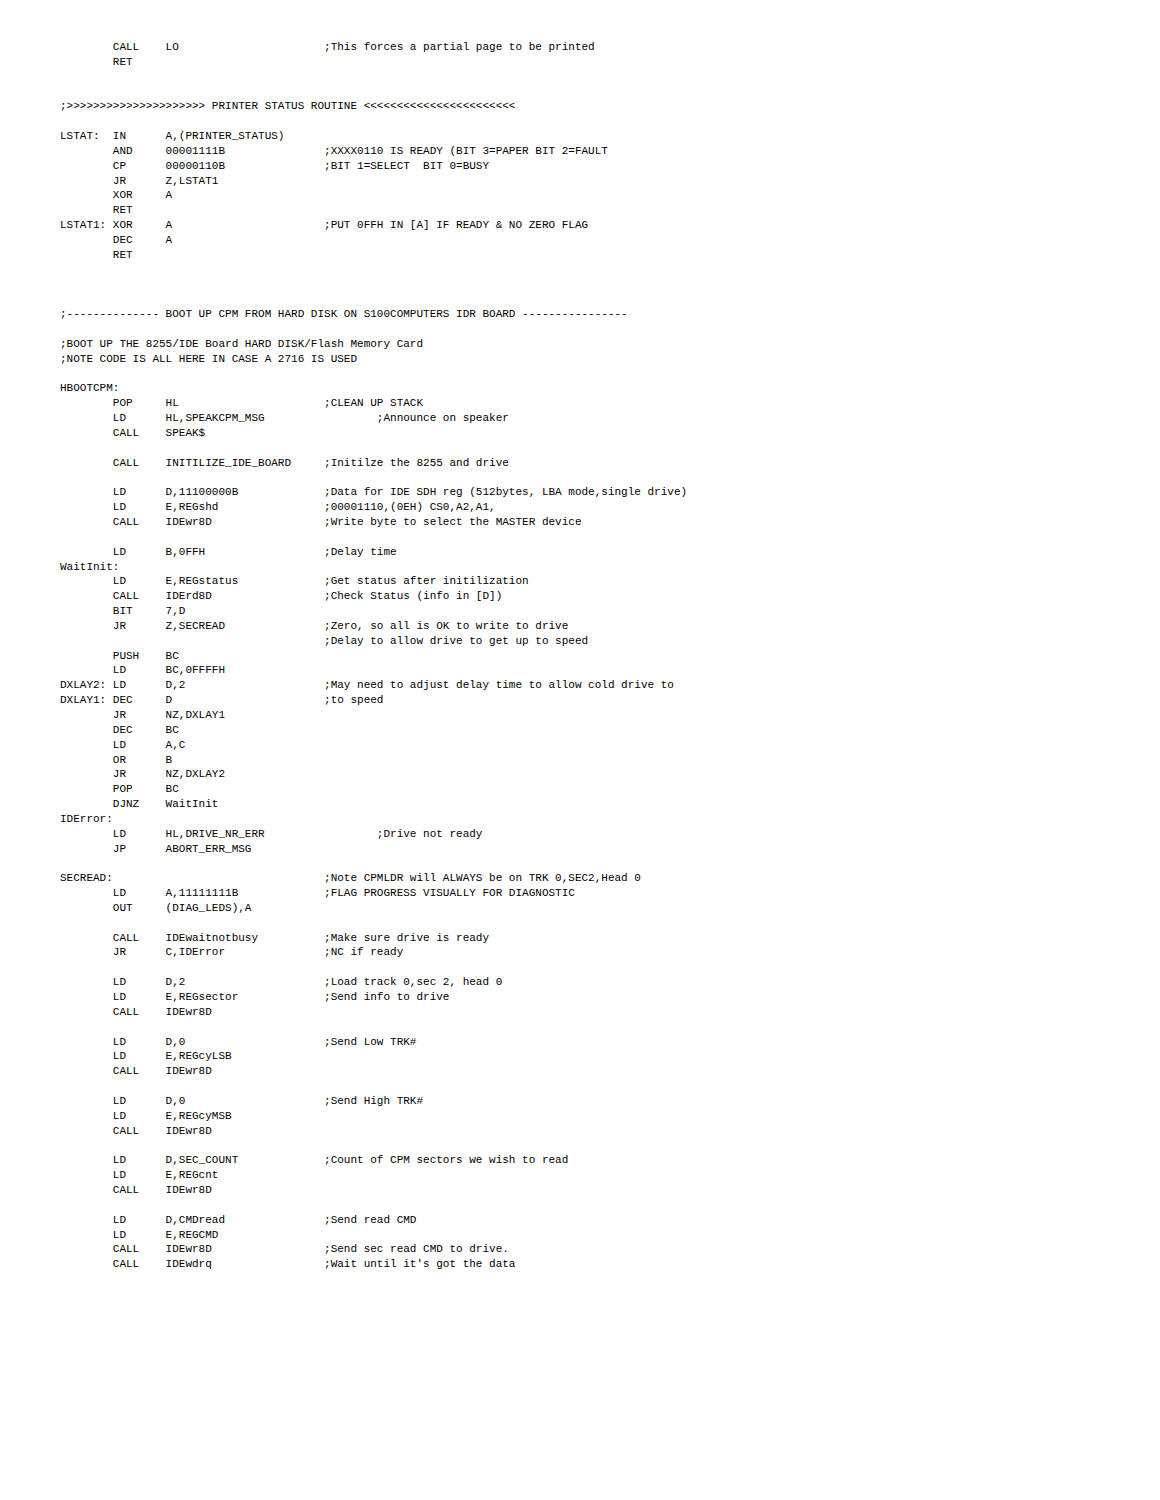CALL    LO                      ;This forces a partial page to be printed
        RET


;>>>>>>>>>>>>>>>>>>>>> PRINTER STATUS ROUTINE <<<<<<<<<<<<<<<<<<<<<<<

LSTAT:  IN      A,(PRINTER_STATUS)
        AND     00001111B               ;XXXX0110 IS READY (BIT 3=PAPER BIT 2=FAULT
        CP      00000110B               ;BIT 1=SELECT  BIT 0=BUSY
        JR      Z,LSTAT1
        XOR     A
        RET
LSTAT1: XOR     A                       ;PUT 0FFH IN [A] IF READY & NO ZERO FLAG
        DEC     A
        RET



;-------------- BOOT UP CPM FROM HARD DISK ON S100COMPUTERS IDR BOARD ----------------

;BOOT UP THE 8255/IDE Board HARD DISK/Flash Memory Card
;NOTE CODE IS ALL HERE IN CASE A 2716 IS USED

HBOOTCPM:
        POP     HL                      ;CLEAN UP STACK
        LD      HL,SPEAKCPM_MSG                 ;Announce on speaker
        CALL    SPEAK$

        CALL    INITILIZE_IDE_BOARD     ;Initilze the 8255 and drive

        LD      D,11100000B             ;Data for IDE SDH reg (512bytes, LBA mode,single drive)
        LD      E,REGshd                ;00001110,(0EH) CS0,A2,A1,
        CALL    IDEwr8D                 ;Write byte to select the MASTER device

        LD      B,0FFH                  ;Delay time
WaitInit:
        LD      E,REGstatus             ;Get status after initilization
        CALL    IDErd8D                 ;Check Status (info in [D])
        BIT     7,D
        JR      Z,SECREAD               ;Zero, so all is OK to write to drive
                                        ;Delay to allow drive to get up to speed
        PUSH    BC
        LD      BC,0FFFFH
DXLAY2: LD      D,2                     ;May need to adjust delay time to allow cold drive to
DXLAY1: DEC     D                       ;to speed
        JR      NZ,DXLAY1
        DEC     BC
        LD      A,C
        OR      B
        JR      NZ,DXLAY2
        POP     BC
        DJNZ    WaitInit
IDError:
        LD      HL,DRIVE_NR_ERR                 ;Drive not ready
        JP      ABORT_ERR_MSG

SECREAD:                                ;Note CPMLDR will ALWAYS be on TRK 0,SEC2,Head 0
        LD      A,11111111B             ;FLAG PROGRESS VISUALLY FOR DIAGNOSTIC
        OUT     (DIAG_LEDS),A

        CALL    IDEwaitnotbusy          ;Make sure drive is ready
        JR      C,IDError               ;NC if ready

        LD      D,2                     ;Load track 0,sec 2, head 0
        LD      E,REGsector             ;Send info to drive
        CALL    IDEwr8D

        LD      D,0                     ;Send Low TRK#
        LD      E,REGcyLSB
        CALL    IDEwr8D

        LD      D,0                     ;Send High TRK#
        LD      E,REGcyMSB
        CALL    IDEwr8D

        LD      D,SEC_COUNT             ;Count of CPM sectors we wish to read
        LD      E,REGcnt
        CALL    IDEwr8D

        LD      D,CMDread               ;Send read CMD
        LD      E,REGCMD
        CALL    IDEwr8D                 ;Send sec read CMD to drive.
        CALL    IDEwdrq                 ;Wait until it's got the data